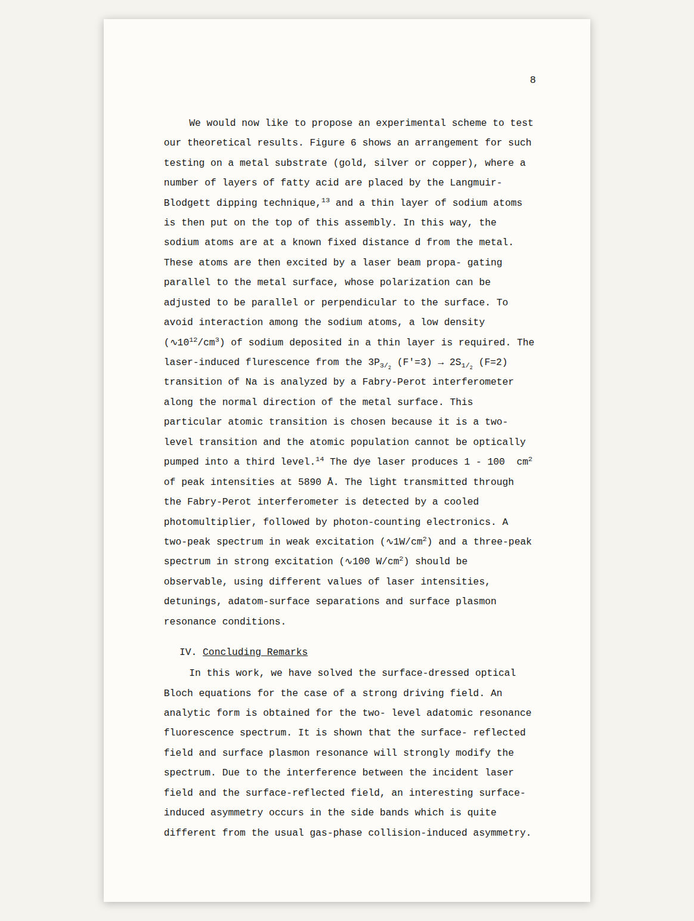8
We would now like to propose an experimental scheme to test our theoretical results. Figure 6 shows an arrangement for such testing on a metal substrate (gold, silver or copper), where a number of layers of fatty acid are placed by the Langmuir-Blodgett dipping technique,13 and a thin layer of sodium atoms is then put on the top of this assembly. In this way, the sodium atoms are at a known fixed distance d from the metal. These atoms are then excited by a laser beam propa- gating parallel to the metal surface, whose polarization can be adjusted to be parallel or perpendicular to the surface. To avoid interaction among the sodium atoms, a low density (∿1012/cm3) of sodium deposited in a thin layer is required. The laser-induced flurescence from the 3P3/2 (F'=3) → 2S1/2 (F=2) transition of Na is analyzed by a Fabry-Perot interferometer along the normal direction of the metal surface. This particular atomic transition is chosen because it is a two- level transition and the atomic population cannot be optically pumped into a third level.14 The dye laser produces 1 - 100 cm2 of peak intensities at 5890 Å. The light transmitted through the Fabry-Perot interferometer is detected by a cooled photomultiplier, followed by photon-counting electronics. A two-peak spectrum in weak excitation (∿1W/cm2) and a three-peak spectrum in strong excitation (∿100 W/cm2) should be observable, using different values of laser intensities, detunings, adatom-surface separations and surface plasmon resonance conditions.
IV. Concluding Remarks
In this work, we have solved the surface-dressed optical Bloch equations for the case of a strong driving field. An analytic form is obtained for the two- level adatomic resonance fluorescence spectrum. It is shown that the surface- reflected field and surface plasmon resonance will strongly modify the spectrum. Due to the interference between the incident laser field and the surface-reflected field, an interesting surface-induced asymmetry occurs in the side bands which is quite different from the usual gas-phase collision-induced asymmetry.